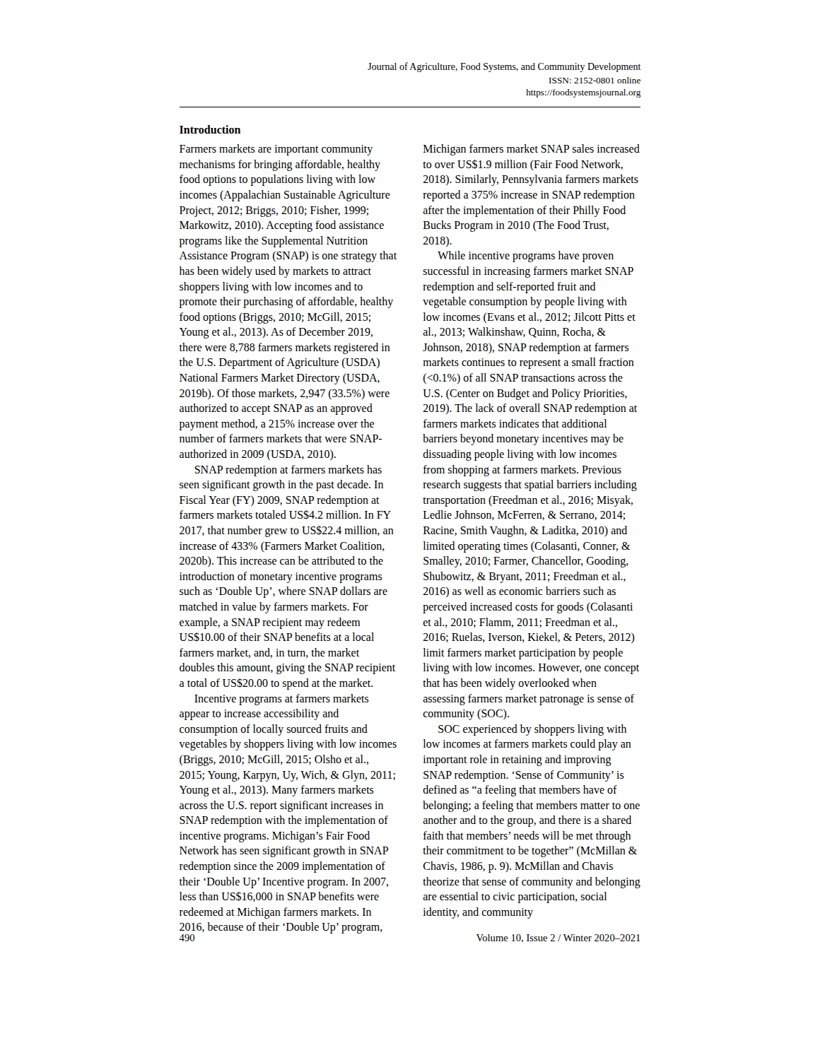Journal of Agriculture, Food Systems, and Community Development
ISSN: 2152-0801 online
https://foodsystemsjournal.org
Introduction
Farmers markets are important community mechanisms for bringing affordable, healthy food options to populations living with low incomes (Appalachian Sustainable Agriculture Project, 2012; Briggs, 2010; Fisher, 1999; Markowitz, 2010). Accepting food assistance programs like the Supplemental Nutrition Assistance Program (SNAP) is one strategy that has been widely used by markets to attract shoppers living with low incomes and to promote their purchasing of affordable, healthy food options (Briggs, 2010; McGill, 2015; Young et al., 2013). As of December 2019, there were 8,788 farmers markets registered in the U.S. Department of Agriculture (USDA) National Farmers Market Directory (USDA, 2019b). Of those markets, 2,947 (33.5%) were authorized to accept SNAP as an approved payment method, a 215% increase over the number of farmers markets that were SNAP-authorized in 2009 (USDA, 2010).
SNAP redemption at farmers markets has seen significant growth in the past decade. In Fiscal Year (FY) 2009, SNAP redemption at farmers markets totaled US$4.2 million. In FY 2017, that number grew to US$22.4 million, an increase of 433% (Farmers Market Coalition, 2020b). This increase can be attributed to the introduction of monetary incentive programs such as ‘Double Up’, where SNAP dollars are matched in value by farmers markets. For example, a SNAP recipient may redeem US$10.00 of their SNAP benefits at a local farmers market, and, in turn, the market doubles this amount, giving the SNAP recipient a total of US$20.00 to spend at the market.
Incentive programs at farmers markets appear to increase accessibility and consumption of locally sourced fruits and vegetables by shoppers living with low incomes (Briggs, 2010; McGill, 2015; Olsho et al., 2015; Young, Karpyn, Uy, Wich, & Glyn, 2011; Young et al., 2013). Many farmers markets across the U.S. report significant increases in SNAP redemption with the implementation of incentive programs. Michigan’s Fair Food Network has seen significant growth in SNAP redemption since the 2009 implementation of their ‘Double Up’ Incentive program. In 2007, less than US$16,000 in SNAP benefits were redeemed at Michigan farmers markets. In 2016, because of their ‘Double Up’ program, Michigan farmers market SNAP sales increased to over US$1.9 million (Fair Food Network, 2018). Similarly, Pennsylvania farmers markets reported a 375% increase in SNAP redemption after the implementation of their Philly Food Bucks Program in 2010 (The Food Trust, 2018).
While incentive programs have proven successful in increasing farmers market SNAP redemption and self-reported fruit and vegetable consumption by people living with low incomes (Evans et al., 2012; Jilcott Pitts et al., 2013; Walkinshaw, Quinn, Rocha, & Johnson, 2018), SNAP redemption at farmers markets continues to represent a small fraction (<0.1%) of all SNAP transactions across the U.S. (Center on Budget and Policy Priorities, 2019). The lack of overall SNAP redemption at farmers markets indicates that additional barriers beyond monetary incentives may be dissuading people living with low incomes from shopping at farmers markets. Previous research suggests that spatial barriers including transportation (Freedman et al., 2016; Misyak, Ledlie Johnson, McFerren, & Serrano, 2014; Racine, Smith Vaughn, & Laditka, 2010) and limited operating times (Colasanti, Conner, & Smalley, 2010; Farmer, Chancellor, Gooding, Shubowitz, & Bryant, 2011; Freedman et al., 2016) as well as economic barriers such as perceived increased costs for goods (Colasanti et al., 2010; Flamm, 2011; Freedman et al., 2016; Ruelas, Iverson, Kiekel, & Peters, 2012) limit farmers market participation by people living with low incomes. However, one concept that has been widely overlooked when assessing farmers market patronage is sense of community (SOC).
SOC experienced by shoppers living with low incomes at farmers markets could play an important role in retaining and improving SNAP redemption. ‘Sense of Community’ is defined as “a feeling that members have of belonging; a feeling that members matter to one another and to the group, and there is a shared faith that members’ needs will be met through their commitment to be together” (McMillan & Chavis, 1986, p. 9). McMillan and Chavis theorize that sense of community and belonging are essential to civic participation, social identity, and community
490 Volume 10, Issue 2 / Winter 2020–2021